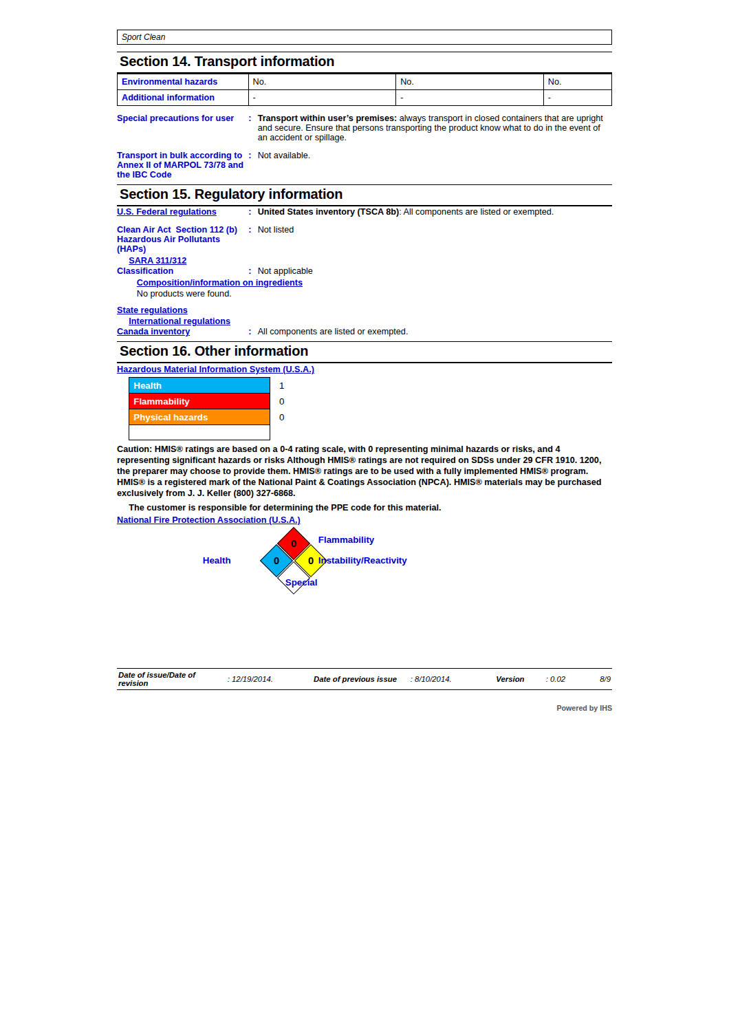Sport Clean
Section 14. Transport information
| Environmental hazards | No. | No. | No. |
| Additional information | - | - | - |
| Special precautions for user | : | Transport within user’s premises: always transport in closed containers that are upright and secure. Ensure that persons transporting the product know what to do in the event of an accident or spillage. |
| Transport in bulk according to Annex II of MARPOL 73/78 and the IBC Code | : | Not available. |
Section 15. Regulatory information
| U.S. Federal regulations | : | United States inventory (TSCA 8b) : All components are listed or exempted. |
| Clean Air Act Section 112 (b) Hazardous Air Pollutants (HAPs) | : | Not listed |
SARA 311/312
| Classification | : | Not applicable |
Composition/information on ingredients
No products were found.
State regulations
International regulations
| Canada inventory | : | All components are listed or exempted. |
Section 16. Other information
Hazardous Material Information System (U.S.A.)
| Health | 1 |
| Flammability | 0 |
| Physical hazards | 0 |
Caution: HMIS® ratings are based on a 0-4 rating scale, with 0 representing minimal hazards or risks, and 4 representing significant hazards or risks Although HMIS® ratings are not required on SDSs under 29 CFR 1910. 1200, the preparer may choose to provide them. HMIS® ratings are to be used with a fully implemented HMIS® program. HMIS® is a registered mark of the National Paint & Coatings Association (NPCA). HMIS® materials may be purchased exclusively from J. J. Keller (800) 327-6868.
The customer is responsible for determining the PPE code for this material.
National Fire Protection Association (U.S.A.)
0
0
0
Flammability
Health
Instability/Reactivity
Special
| Date of issue/Date of revision | : 12/19/2014. | Date of previous issue | : 8/10/2014. | Version | : 0.02 | 8/9 |
Powered by IHS